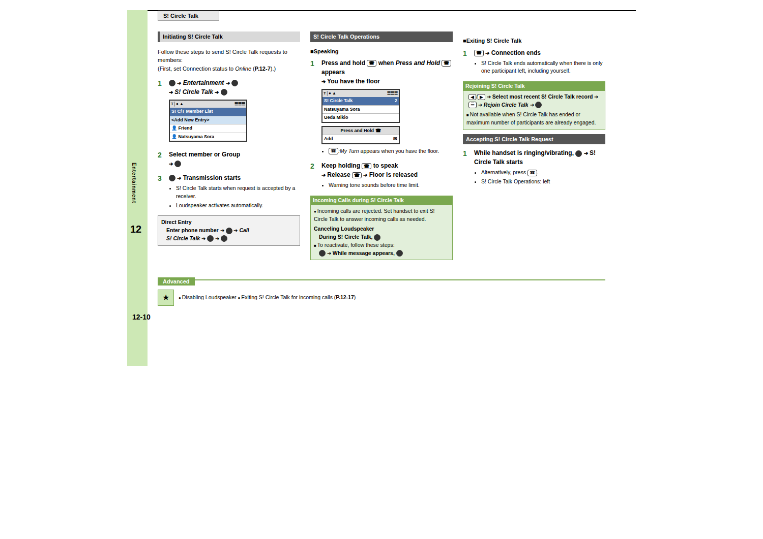Entertainment
12
S! Circle Talk
Initiating S! Circle Talk
Follow these steps to send S! Circle Talk requests to members:
(First, set Connection status to Online (P.12-7).)
1
Entertainment
S! Circle Talk
T│● ▲☰☰☰
S! C/T Member List
<Add New Entry>
👤 Friend
👤 Natsuyama Sora
2
Select member or Group
3
Transmission starts
S! Circle Talk starts when request is accepted by a receiver.
Loudspeaker activates automatically.
Direct Entry
Enter phone number Call
S! Circle Talk
S! Circle Talk Operations
Speaking
1
Press and hold ☎ when Press and Hold ☎ appears
You have the floor
T│● ▲☰☰☰
S! Circle Talk 2
Natsuyama Sora
Ueda Mikio
Press and Hold ☎
Add✉
☎:My Turn appears when you have the floor.
2
Keep holding ☎ to speak
Release ☎ Floor is released
Warning tone sounds before time limit.
Incoming Calls during S! Circle Talk
Incoming calls are rejected. Set handset to exit S! Circle Talk to answer incoming calls as needed.
Canceling Loudspeaker
During S! Circle Talk,
To reactivate, follow these steps:
While message appears,
Exiting S! Circle Talk
1
☎ Connection ends
S! Circle Talk ends automatically when there is only one participant left, including yourself.
Rejoining S! Circle Talk
◀/▶ Select most recent S! Circle Talk record ☰ Rejoin Circle Talk
Not available when S! Circle Talk has ended or maximum number of participants are already engaged.
Accepting S! Circle Talk Request
1
While handset is ringing/vibrating, S! Circle Talk starts
Alternatively, press ☎.
S! Circle Talk Operations: left
Advanced
★ Disabling Loudspeaker Exiting S! Circle Talk for incoming calls (P.12-17)
12-10